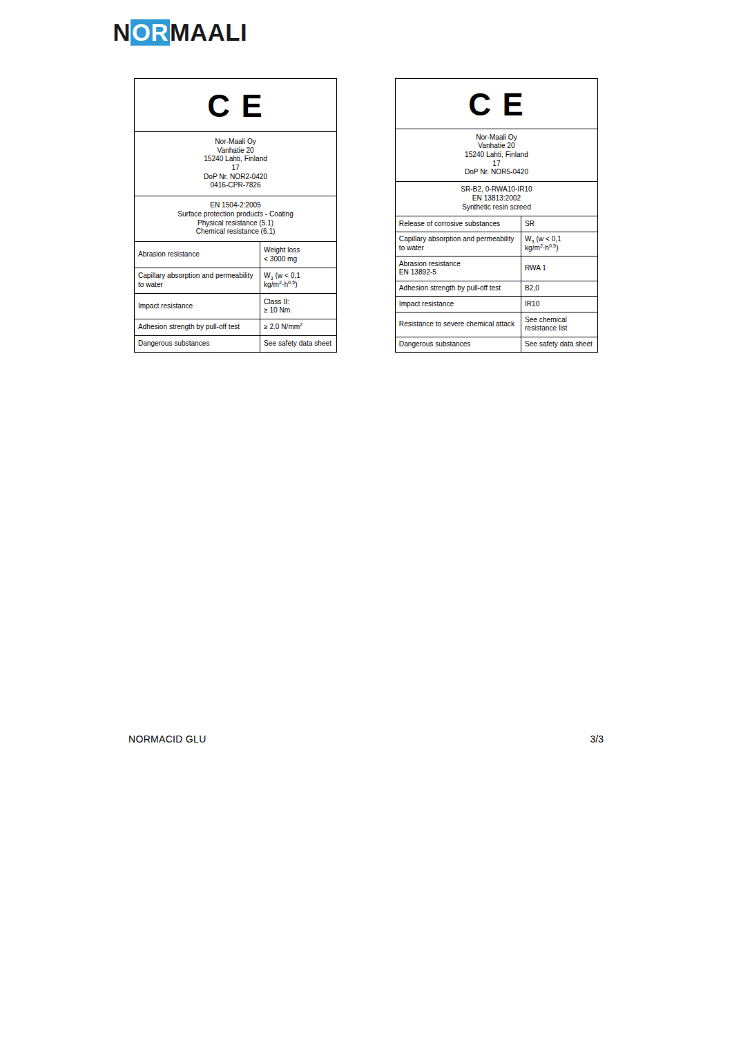NOR MAALI
| C E |
| Nor-Maali Oy Vanhatie 20 15240 Lahti, Finland 17 DoP Nr. NOR2-0420 0416-CPR-7826 |
| EN 1504-2:2005 Surface protection products - Coating Physical resistance (5.1) Chemical resistance (6.1) |
| Abrasion resistance | Weight loss < 3000 mg |
| Capillary absorption and permeability to water | W 3 (w < 0,1 kg/m 2 ·h 0.5 ) |
| Impact resistance | Class II: ≥ 10 Nm |
| Adhesion strength by pull-off test | ≥ 2.0 N/mm 2 |
| Dangerous substances | See safety data sheet |
| C E |
| Nor-Maali Oy Vanhatie 20 15240 Lahti, Finland 17 DoP Nr. NOR5-0420 |
| SR-B2, 0-RWA10-IR10 EN 13813:2002 Synthetic resin screed |
| Release of corrosive substances | SR |
| Capillary absorption and permeability to water | W 3 (w < 0,1 kg/m 2 ·h 0.5 ) |
| Abrasion resistance EN 13892-5 | RWA 1 |
| Adhesion strength by pull-off test | B2,0 |
| Impact resistance | IR10 |
| Resistance to severe chemical attack | See chemical resistance list |
| Dangerous substances | See safety data sheet |
NORMACID GLU
3/3